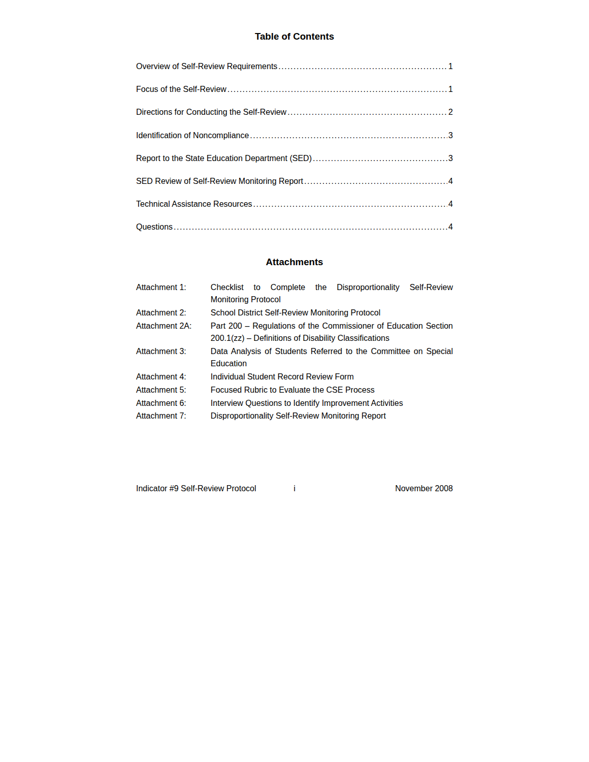Table of Contents
Overview of Self-Review Requirements............................................................................... 1
Focus of the Self-Review.................................................................................................... 1
Directions for Conducting the Self-Review.......................................................................... 2
Identification of Noncompliance........................................................................................... 3
Report to the State Education Department (SED).............................................................. 3
SED Review of Self-Review Monitoring Report.................................................................... 4
Technical Assistance Resources......................................................................................... 4
Questions......................................................................................................................... 4
Attachments
| Attachment 1: | Checklist to Complete the Disproportionality Self-Review Monitoring Protocol |
| Attachment 2: | School District Self-Review Monitoring Protocol |
| Attachment 2A: | Part 200 – Regulations of the Commissioner of Education Section 200.1(zz) – Definitions of Disability Classifications |
| Attachment 3: | Data Analysis of Students Referred to the Committee on Special Education |
| Attachment 4: | Individual Student Record Review Form |
| Attachment 5: | Focused Rubric to Evaluate the CSE Process |
| Attachment 6: | Interview Questions to Identify Improvement Activities |
| Attachment 7: | Disproportionality Self-Review Monitoring Report |
Indicator #9 Self-Review Protocol i November 2008